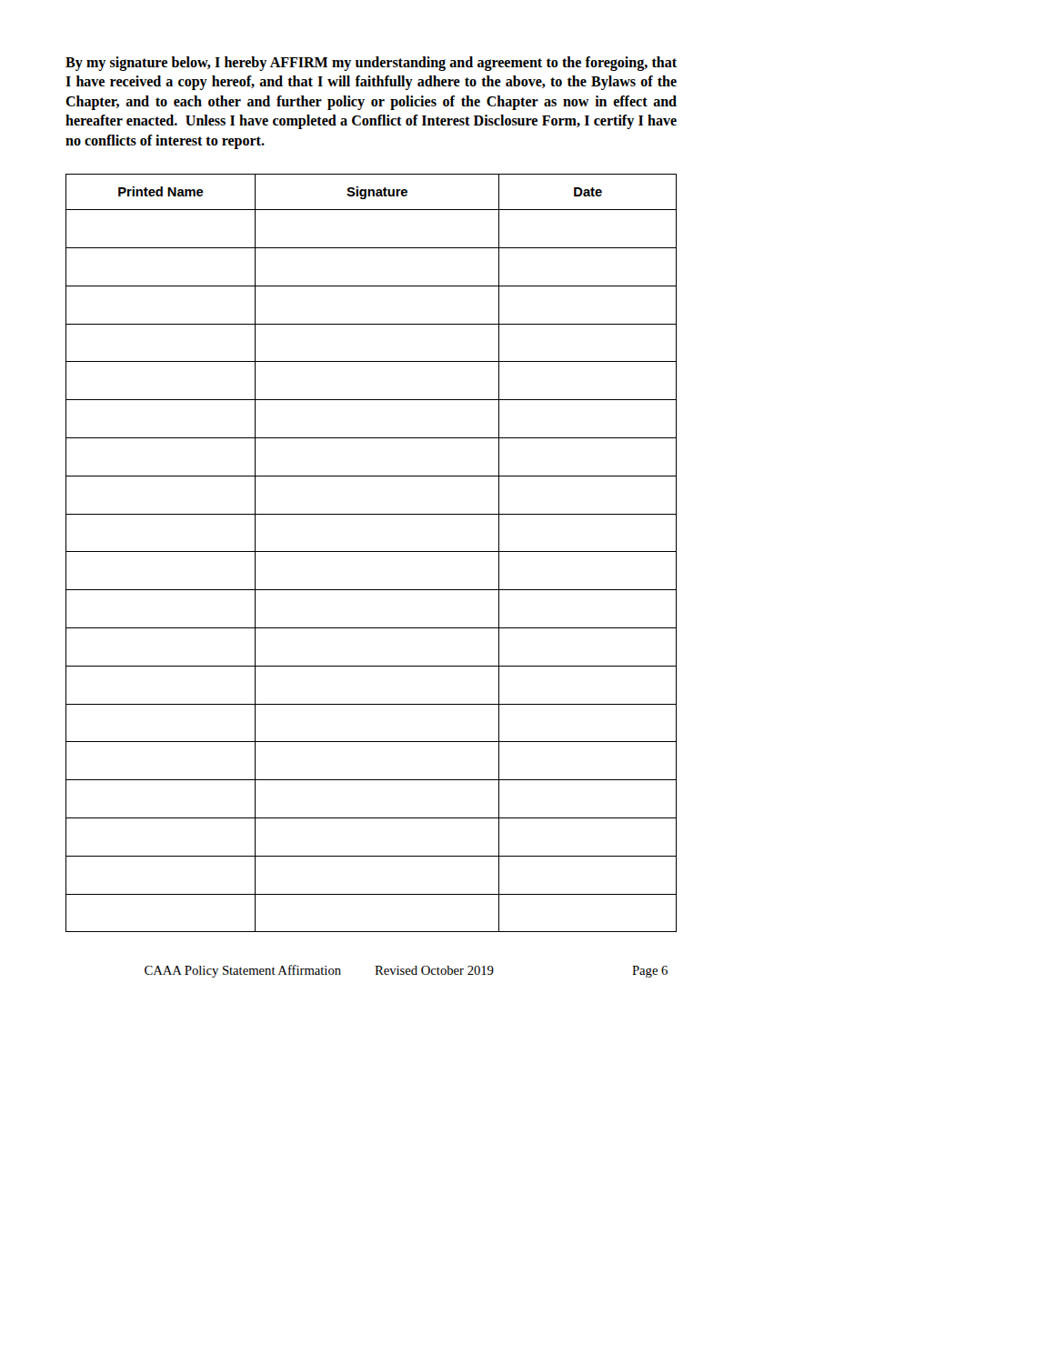By my signature below, I hereby AFFIRM my understanding and agreement to the foregoing, that I have received a copy hereof, and that I will faithfully adhere to the above, to the Bylaws of the Chapter, and to each other and further policy or policies of the Chapter as now in effect and hereafter enacted. Unless I have completed a Conflict of Interest Disclosure Form, I certify I have no conflicts of interest to report.
| Printed Name | Signature | Date |
| --- | --- | --- |
CAAA Policy Statement Affirmation Revised October 2019 Page 6